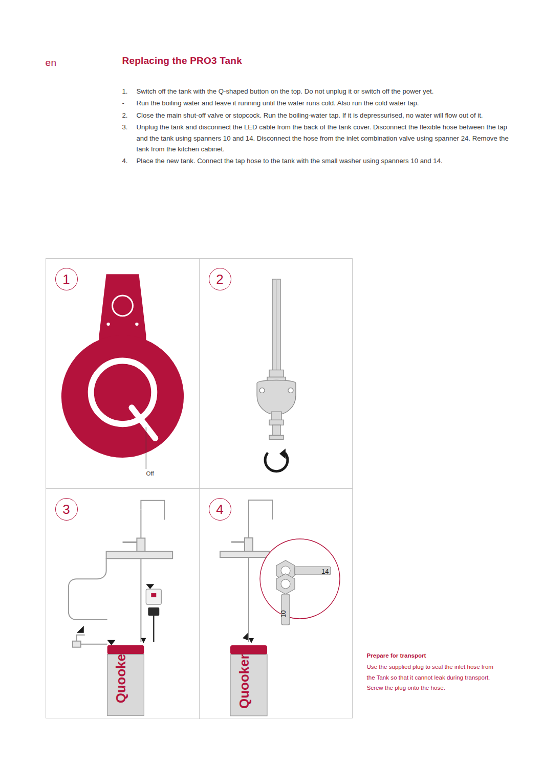en
Replacing the PRO3 Tank
Switch off the tank with the Q-shaped button on the top. Do not unplug it or switch off the power yet.
Run the boiling water and leave it running until the water runs cold. Also run the cold water tap.
Close the main shut-off valve or stopcock. Run the boiling-water tap. If it is depressurised, no water will flow out of it.
Unplug the tank and disconnect the LED cable from the back of the tank cover. Disconnect the flexible hose between the tap and the tank using spanners 10 and 14. Disconnect the hose from the inlet combination valve using spanner 24. Remove the tank from the kitchen cabinet.
Place the new tank. Connect the tap hose to the tank with the small washer using spanners 10 and 14.
1
Off
2
3
Quooker
4
Quooker 14 10
Prepare for transport Use the supplied plug to seal the inlet hose from the Tank so that it cannot leak during transport. Screw the plug onto the hose.